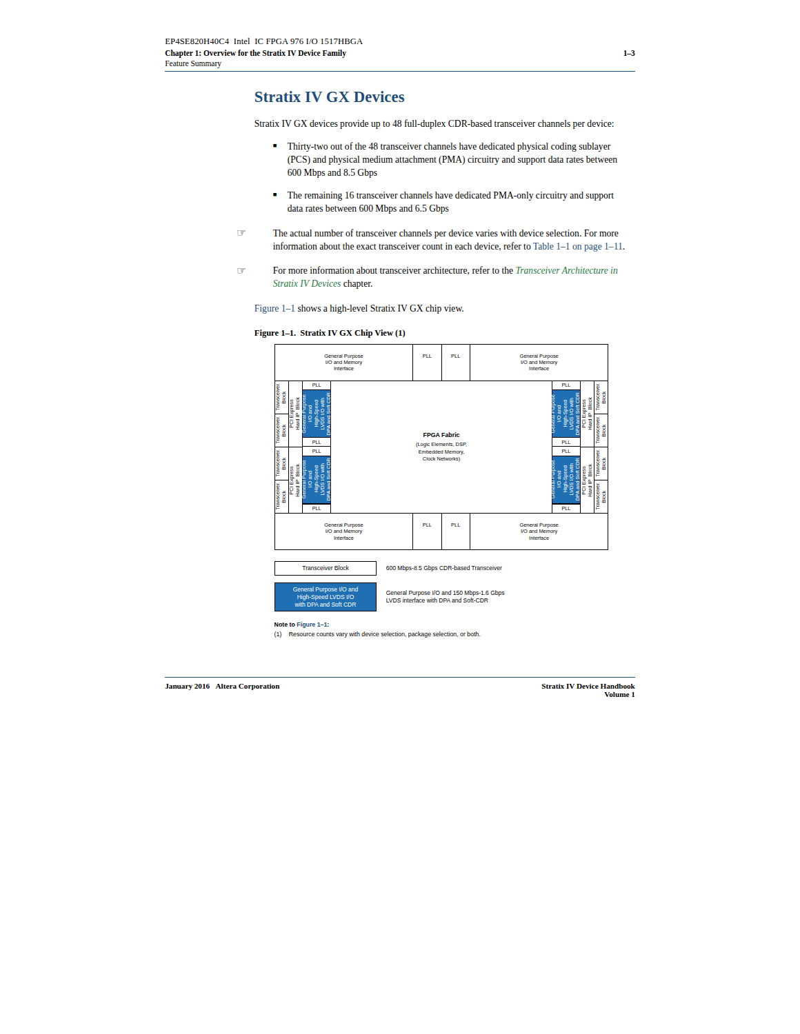EP4SE820H40C4 Intel IC FPGA 976 I/O 1517HBGA
Chapter 1: Overview for the Stratix IV Device Family Feature Summary
1–3
Stratix IV GX Devices
Stratix IV GX devices provide up to 48 full-duplex CDR-based transceiver channels per device:
Thirty-two out of the 48 transceiver channels have dedicated physical coding sublayer (PCS) and physical medium attachment (PMA) circuitry and support data rates between 600 Mbps and 8.5 Gbps
The remaining 16 transceiver channels have dedicated PMA-only circuitry and support data rates between 600 Mbps and 6.5 Gbps
☞
The actual number of transceiver channels per device varies with device selection. For more information about the exact transceiver count in each device, refer to Table 1–1 on page 1–11.
☞
For more information about transceiver architecture, refer to the Transceiver Architecture in Stratix IV Devices chapter.
Figure 1–1 shows a high-level Stratix IV GX chip view.
Figure 1–1. Stratix IV GX Chip View (1)
General Purpose
I/O and Memory
Interface
PLL
PLL
General Purpose
I/O and Memory
Interface
Transceiver
Block
Transceiver
Block
Transceiver
Block
Transceiver
Block
PCI Express
Hard IP Block
PCI Express
Hard IP Block
PLL
General Purpose
I/O and
High-Speed
LVDS I/O with
DPA and Soft CDR
PLL
PLL
General Purpose
I/O and
High-Speed
LVDS I/O with
DPA and Soft CDR
PLL
FPGA Fabric
(Logic Elements, DSP,
Embedded Memory,
Clock Networks)
PLL
General Purpose
I/O and
High-Speed
LVDS I/O with
DPA and Soft CDR
PLL
PLL
General Purpose
I/O and
High-Speed
LVDS I/O with
DPA and Soft CDR
PLL
PCI Express
Hard IP Block
PCI Express
Hard IP Block
Transceiver
Block
Transceiver
Block
Transceiver
Block
Transceiver
Block
General Purpose
I/O and Memory
Interface
PLL
PLL
General Purpose
I/O and Memory
Interface
Transceiver Block
600 Mbps-8.5 Gbps CDR-based Transceiver
General Purpose I/O and
High-Speed LVDS I/O
with DPA and Soft CDR
General Purpose I/O and 150 Mbps-1.6 Gbps
LVDS interface with DPA and Soft-CDR
Note to Figure 1–1:
(1)
Resource counts vary with device selection, package selection, or both.
January 2016 Altera Corporation
Stratix IV Device Handbook
Volume 1